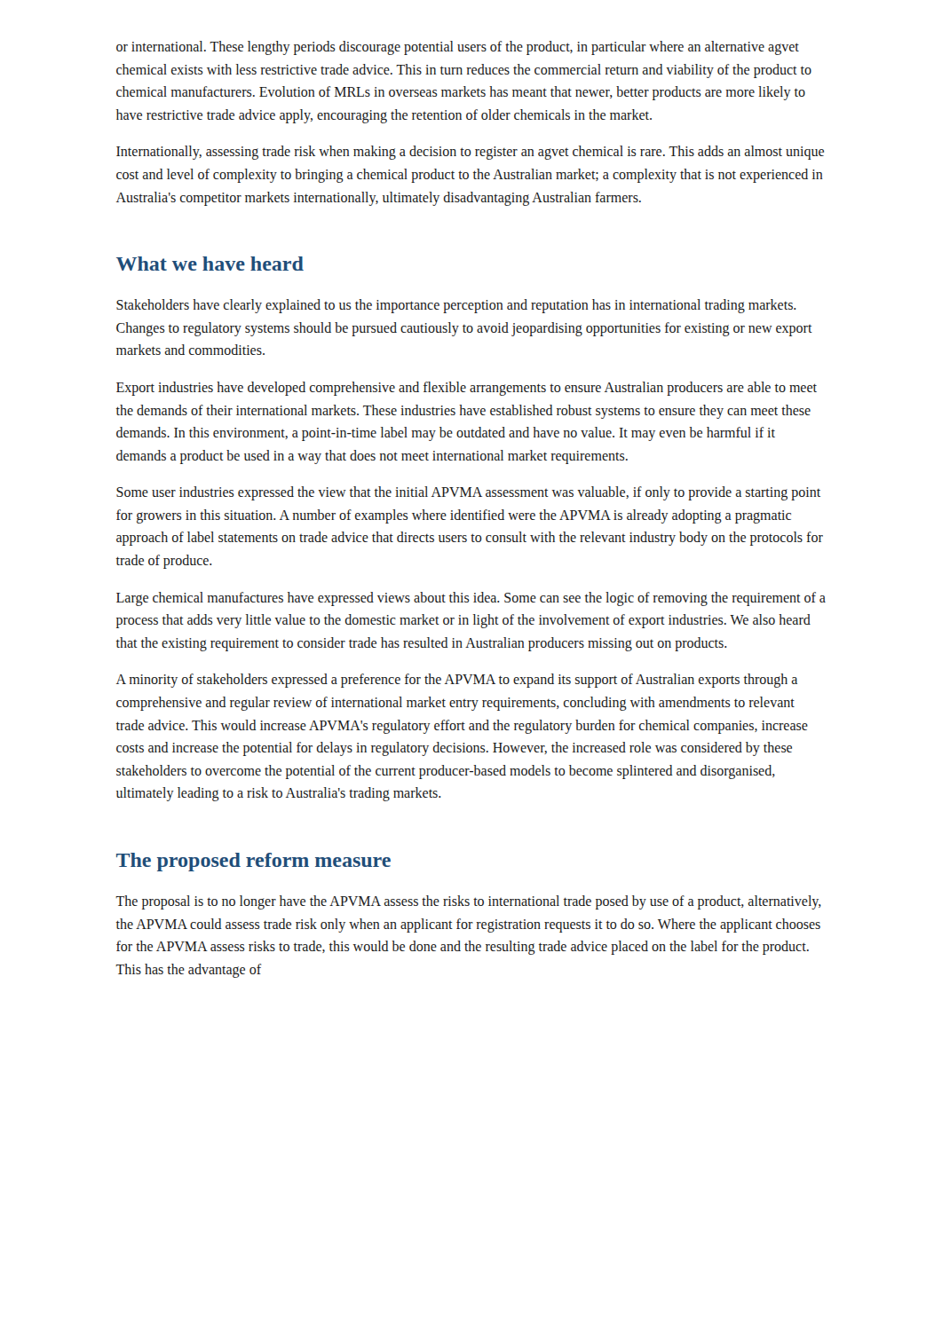or international. These lengthy periods discourage potential users of the product, in particular where an alternative agvet chemical exists with less restrictive trade advice. This in turn reduces the commercial return and viability of the product to chemical manufacturers. Evolution of MRLs in overseas markets has meant that newer, better products are more likely to have restrictive trade advice apply, encouraging the retention of older chemicals in the market.
Internationally, assessing trade risk when making a decision to register an agvet chemical is rare. This adds an almost unique cost and level of complexity to bringing a chemical product to the Australian market; a complexity that is not experienced in Australia's competitor markets internationally, ultimately disadvantaging Australian farmers.
What we have heard
Stakeholders have clearly explained to us the importance perception and reputation has in international trading markets. Changes to regulatory systems should be pursued cautiously to avoid jeopardising opportunities for existing or new export markets and commodities.
Export industries have developed comprehensive and flexible arrangements to ensure Australian producers are able to meet the demands of their international markets. These industries have established robust systems to ensure they can meet these demands. In this environment, a point-in-time label may be outdated and have no value. It may even be harmful if it demands a product be used in a way that does not meet international market requirements.
Some user industries expressed the view that the initial APVMA assessment was valuable, if only to provide a starting point for growers in this situation. A number of examples where identified were the APVMA is already adopting a pragmatic approach of label statements on trade advice that directs users to consult with the relevant industry body on the protocols for trade of produce.
Large chemical manufactures have expressed views about this idea. Some can see the logic of removing the requirement of a process that adds very little value to the domestic market or in light of the involvement of export industries. We also heard that the existing requirement to consider trade has resulted in Australian producers missing out on products.
A minority of stakeholders expressed a preference for the APVMA to expand its support of Australian exports through a comprehensive and regular review of international market entry requirements, concluding with amendments to relevant trade advice. This would increase APVMA's regulatory effort and the regulatory burden for chemical companies, increase costs and increase the potential for delays in regulatory decisions. However, the increased role was considered by these stakeholders to overcome the potential of the current producer-based models to become splintered and disorganised, ultimately leading to a risk to Australia's trading markets.
The proposed reform measure
The proposal is to no longer have the APVMA assess the risks to international trade posed by use of a product, alternatively, the APVMA could assess trade risk only when an applicant for registration requests it to do so. Where the applicant chooses for the APVMA assess risks to trade, this would be done and the resulting trade advice placed on the label for the product. This has the advantage of